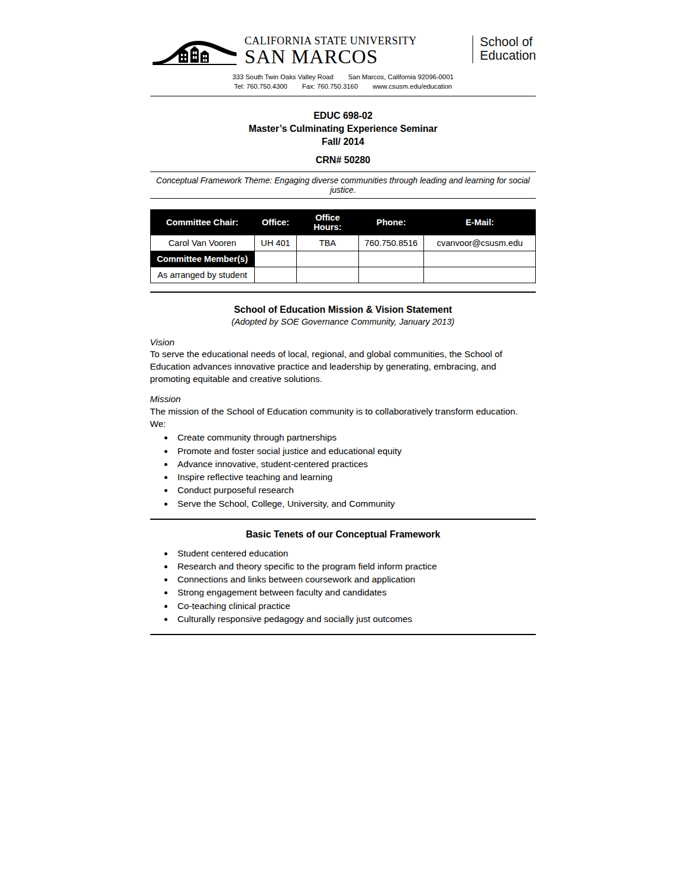CALIFORNIA STATE UNIVERSITY
SAN MARCOS
School of
Education
333 South Twin Oaks Valley Road San Marcos, California 92096-0001
Tel: 760.750.4300 Fax: 760.750.3160 www.csusm.edu/education
EDUC 698-02
Master’s Culminating Experience Seminar
Fall/ 2014
CRN# 50280
Conceptual Framework Theme: Engaging diverse communities through leading and learning for social justice.
| Committee Chair: | Office: | Office Hours: | Phone: | E-Mail: |
| --- | --- | --- | --- | --- |
| Carol Van Vooren | UH 401 | TBA | 760.750.8516 | cvanvoor@csusm.edu |
| Committee Member(s) | | | | |
| As arranged by student | | | | |
School of Education Mission & Vision Statement (Adopted by SOE Governance Community, January 2013)
Vision To serve the educational needs of local, regional, and global communities, the School of Education advances innovative practice and leadership by generating, embracing, and promoting equitable and creative solutions.
Mission The mission of the School of Education community is to collaboratively transform education. We:
Create community through partnerships
Promote and foster social justice and educational equity
Advance innovative, student-centered practices
Inspire reflective teaching and learning
Conduct purposeful research
Serve the School, College, University, and Community
Basic Tenets of our Conceptual Framework
Student centered education
Research and theory specific to the program field inform practice
Connections and links between coursework and application
Strong engagement between faculty and candidates
Co-teaching clinical practice
Culturally responsive pedagogy and socially just outcomes